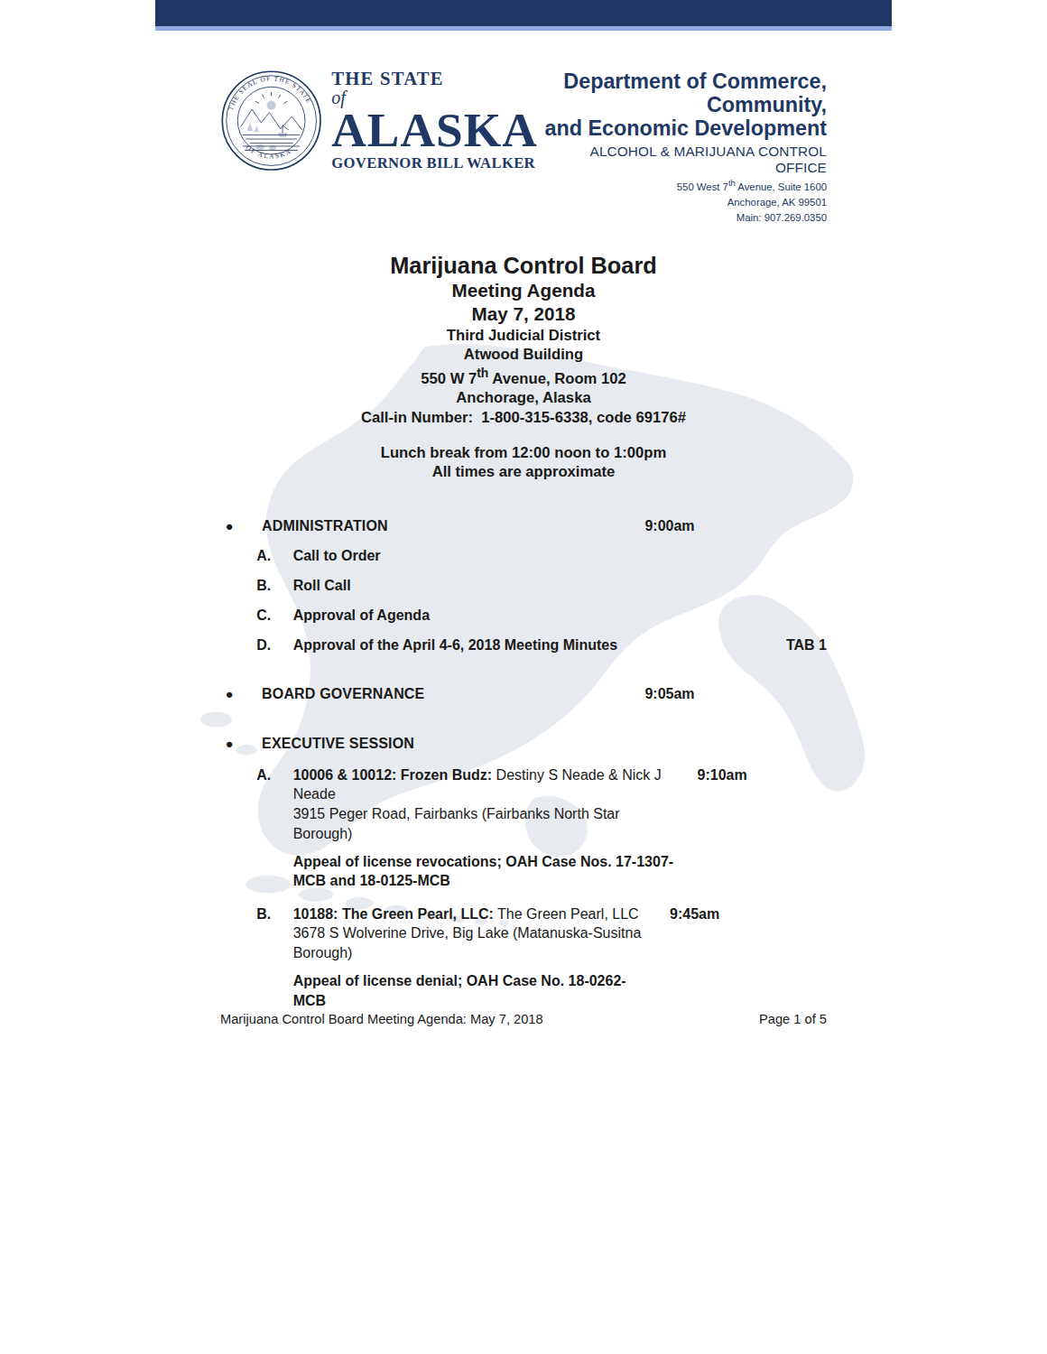THE SEAL OF THE STATE OF ALASKA
THE STATE of ALASKA GOVERNOR BILL WALKER
Department of Commerce, Community,
and Economic Development
ALCOHOL & MARIJUANA CONTROL OFFICE
550 West 7th Avenue, Suite 1600
Anchorage, AK 99501
Main: 907.269.0350
Marijuana Control Board
Meeting Agenda
May 7, 2018
Third Judicial District
Atwood Building
550 W 7th Avenue, Room 102
Anchorage, Alaska
Call-in Number: 1-800-315-6338, code 69176#
Lunch break from 12:00 noon to 1:00pm
All times are approximate
ADMINISTRATION
9:00am
A.
Call to Order
B.
Roll Call
C.
Approval of Agenda
D.
Approval of the April 4-6, 2018 Meeting Minutes
TAB 1
BOARD GOVERNANCE
9:05am
EXECUTIVE SESSION
A.
10006 & 10012: Frozen Budz: Destiny S Neade & Nick J Neade
3915 Peger Road, Fairbanks (Fairbanks North Star Borough)
Appeal of license revocations; OAH Case Nos. 17-1307-MCB and 18-0125-MCB
9:10am
B.
10188: The Green Pearl, LLC: The Green Pearl, LLC
3678 S Wolverine Drive, Big Lake (Matanuska-Susitna Borough)
Appeal of license denial; OAH Case No. 18-0262-MCB
9:45am
Marijuana Control Board Meeting Agenda: May 7, 2018
Page 1 of 5